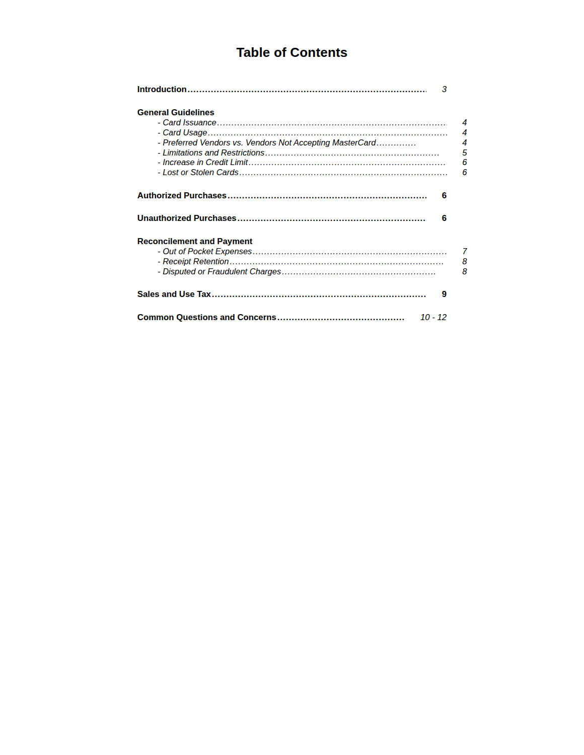Table of Contents
Introduction ......................................................................................... 3
General Guidelines
- Card Issuance ..................................................................................... 4
- Card Usage ....................................................................................... 4
- Preferred Vendors vs. Vendors Not Accepting MasterCard .............. 4
- Limitations and Restrictions ............................................................. 5
- Increase in Credit Limit ..................................................................... 6
- Lost or Stolen Cards .......................................................................... 6
Authorized Purchases ............................................................................. 6
Unauthorized Purchases ......................................................................... 6
Reconcilement and Payment
- Out of Pocket Expenses .................................................................... 7
- Receipt Retention ........................................................................... 8
- Disputed or Fraudulent Charges ...................................................... 8
Sales and Use Tax ................................................................................. 9
Common Questions and Concerns .......................................................... 10 - 12